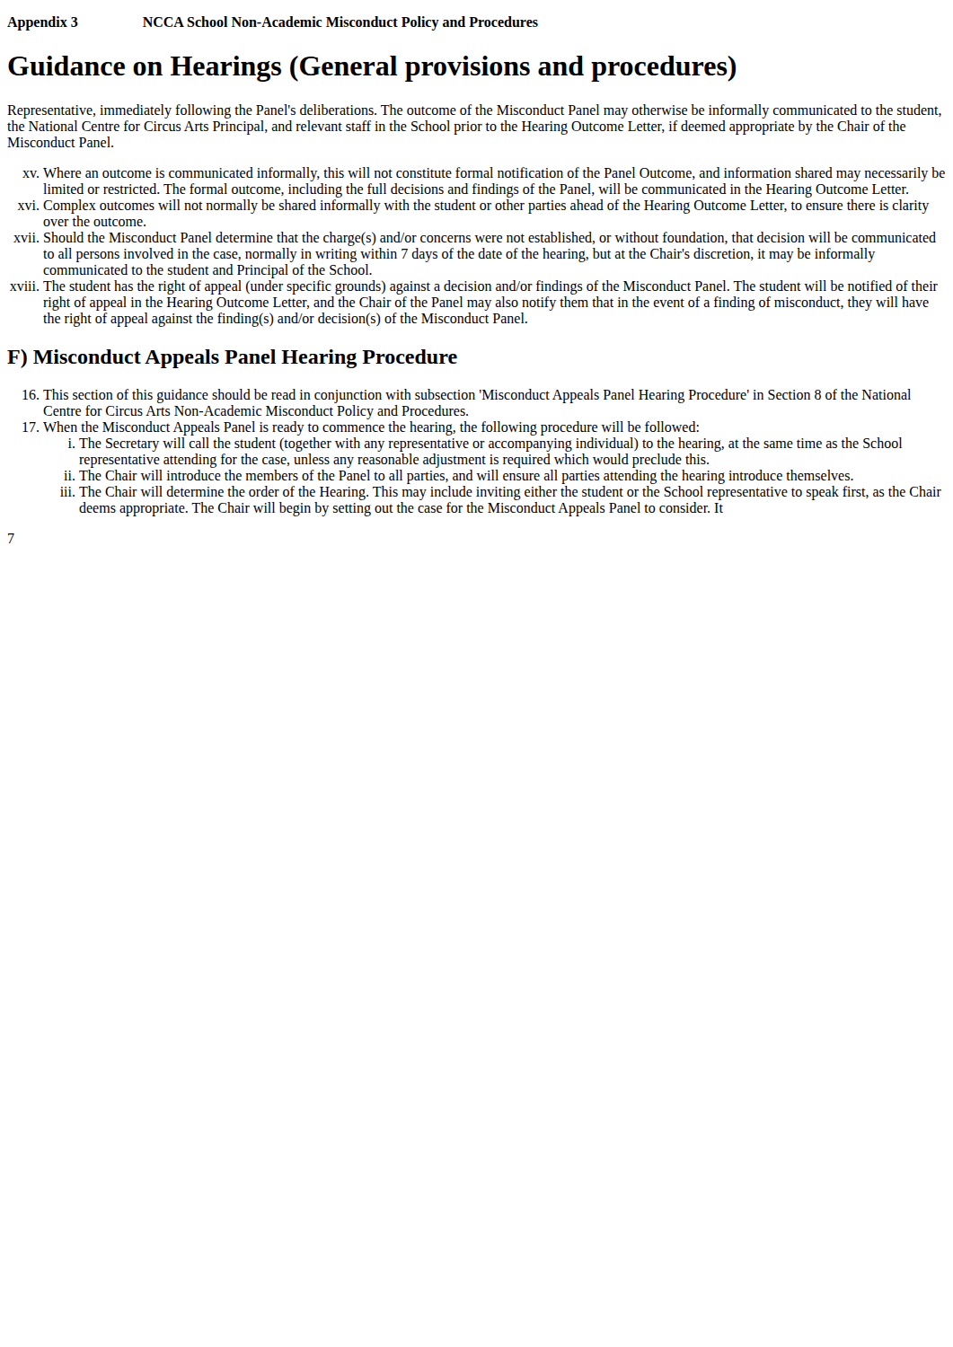Appendix 3 NCCA School Non-Academic Misconduct Policy and Procedures
Guidance on Hearings (General provisions and procedures)
Representative, immediately following the Panel's deliberations. The outcome of the Misconduct Panel may otherwise be informally communicated to the student, the National Centre for Circus Arts Principal, and relevant staff in the School prior to the Hearing Outcome Letter, if deemed appropriate by the Chair of the Misconduct Panel.
Where an outcome is communicated informally, this will not constitute formal notification of the Panel Outcome, and information shared may necessarily be limited or restricted. The formal outcome, including the full decisions and findings of the Panel, will be communicated in the Hearing Outcome Letter.
Complex outcomes will not normally be shared informally with the student or other parties ahead of the Hearing Outcome Letter, to ensure there is clarity over the outcome.
Should the Misconduct Panel determine that the charge(s) and/or concerns were not established, or without foundation, that decision will be communicated to all persons involved in the case, normally in writing within 7 days of the date of the hearing, but at the Chair's discretion, it may be informally communicated to the student and Principal of the School.
The student has the right of appeal (under specific grounds) against a decision and/or findings of the Misconduct Panel. The student will be notified of their right of appeal in the Hearing Outcome Letter, and the Chair of the Panel may also notify them that in the event of a finding of misconduct, they will have the right of appeal against the finding(s) and/or decision(s) of the Misconduct Panel.
F) Misconduct Appeals Panel Hearing Procedure
This section of this guidance should be read in conjunction with subsection 'Misconduct Appeals Panel Hearing Procedure' in Section 8 of the National Centre for Circus Arts Non-Academic Misconduct Policy and Procedures.
When the Misconduct Appeals Panel is ready to commence the hearing, the following procedure will be followed:
The Secretary will call the student (together with any representative or accompanying individual) to the hearing, at the same time as the School representative attending for the case, unless any reasonable adjustment is required which would preclude this.
The Chair will introduce the members of the Panel to all parties, and will ensure all parties attending the hearing introduce themselves.
The Chair will determine the order of the Hearing. This may include inviting either the student or the School representative to speak first, as the Chair deems appropriate. The Chair will begin by setting out the case for the Misconduct Appeals Panel to consider. It
7